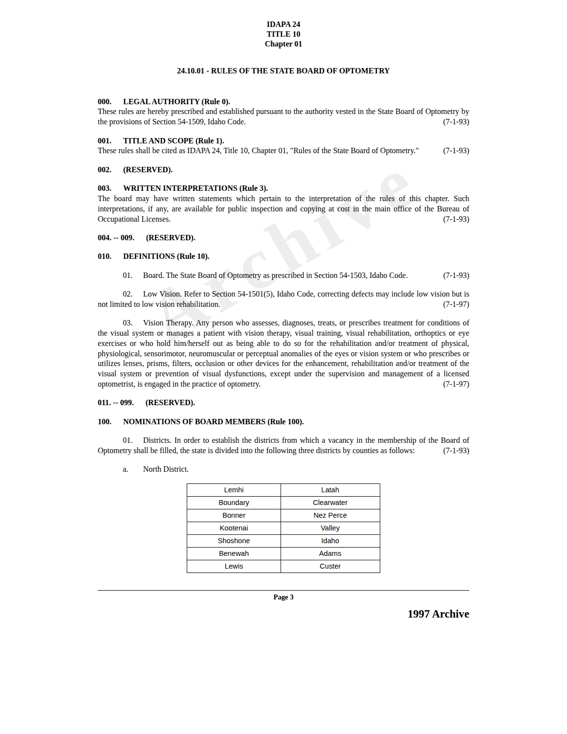Archive
IDAPA 24
TITLE 10
Chapter 01
24.10.01 - RULES OF THE STATE BOARD OF OPTOMETRY
000. LEGAL AUTHORITY (Rule 0).
These rules are hereby prescribed and established pursuant to the authority vested in the State Board of Optometry by the provisions of Section 54-1509, Idaho Code.(7-1-93)
001. TITLE AND SCOPE (Rule 1).
These rules shall be cited as IDAPA 24, Title 10, Chapter 01, "Rules of the State Board of Optometry."(7-1-93)
002. (RESERVED).
003. WRITTEN INTERPRETATIONS (Rule 3).
The board may have written statements which pertain to the interpretation of the rules of this chapter. Such interpretations, if any, are available for public inspection and copying at cost in the main office of the Bureau of Occupational Licenses.(7-1-93)
004. -- 009. (RESERVED).
010. DEFINITIONS (Rule 10).
01. Board. The State Board of Optometry as prescribed in Section 54-1503, Idaho Code.(7-1-93)
02. Low Vision. Refer to Section 54-1501(5), Idaho Code, correcting defects may include low vision but is not limited to low vision rehabilitation.(7-1-97)
03. Vision Therapy. Any person who assesses, diagnoses, treats, or prescribes treatment for conditions of the visual system or manages a patient with vision therapy, visual training, visual rehabilitation, orthoptics or eye exercises or who hold him/herself out as being able to do so for the rehabilitation and/or treatment of physical, physiological, sensorimotor, neuromuscular or perceptual anomalies of the eyes or vision system or who prescribes or utilizes lenses, prisms, filters, occlusion or other devices for the enhancement, rehabilitation and/or treatment of the visual system or prevention of visual dysfunctions, except under the supervision and management of a licensed optometrist, is engaged in the practice of optometry.(7-1-97)
011. -- 099. (RESERVED).
100. NOMINATIONS OF BOARD MEMBERS (Rule 100).
01. Districts. In order to establish the districts from which a vacancy in the membership of the Board of Optometry shall be filled, the state is divided into the following three districts by counties as follows:(7-1-93)
a. North District.
| Lemhi | Latah |
| Boundary | Clearwater |
| Bonner | Nez Perce |
| Kootenai | Valley |
| Shoshone | Idaho |
| Benewah | Adams |
| Lewis | Custer |
Page 3
1997 Archive